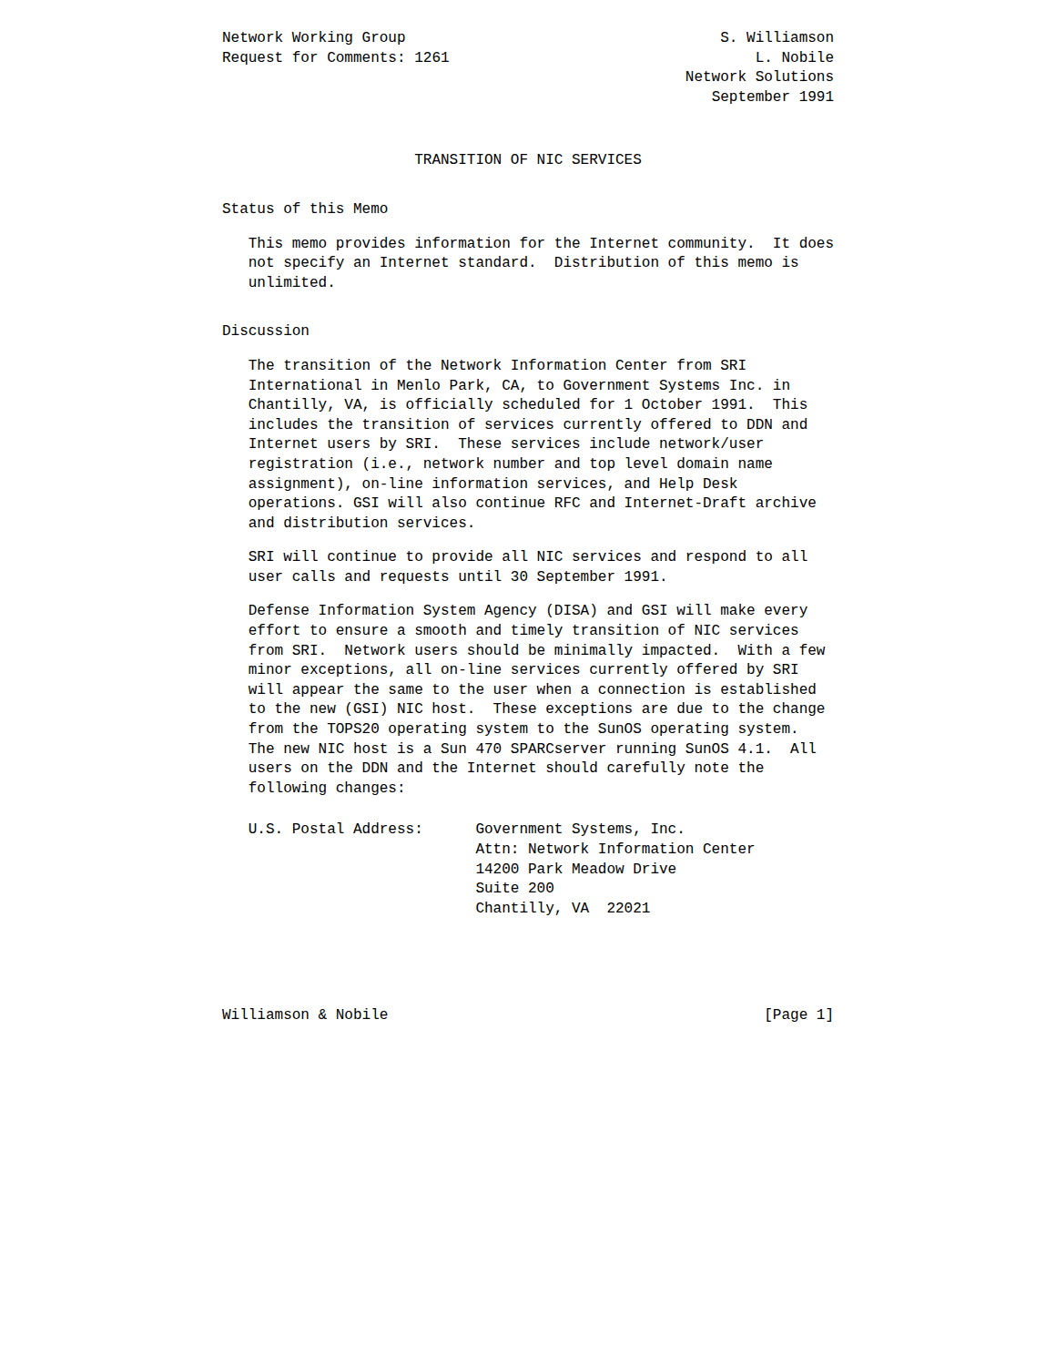Network Working Group S. Williamson
Request for Comments: 1261 L. Nobile
Network Solutions
September 1991
TRANSITION OF NIC SERVICES
Status of this Memo
This memo provides information for the Internet community. It does not specify an Internet standard. Distribution of this memo is unlimited.
Discussion
The transition of the Network Information Center from SRI International in Menlo Park, CA, to Government Systems Inc. in Chantilly, VA, is officially scheduled for 1 October 1991. This includes the transition of services currently offered to DDN and Internet users by SRI. These services include network/user registration (i.e., network number and top level domain name assignment), on-line information services, and Help Desk operations. GSI will also continue RFC and Internet-Draft archive and distribution services.
SRI will continue to provide all NIC services and respond to all user calls and requests until 30 September 1991.
Defense Information System Agency (DISA) and GSI will make every effort to ensure a smooth and timely transition of NIC services from SRI. Network users should be minimally impacted. With a few minor exceptions, all on-line services currently offered by SRI will appear the same to the user when a connection is established to the new (GSI) NIC host. These exceptions are due to the change from the TOPS20 operating system to the SunOS operating system. The new NIC host is a Sun 470 SPARCserver running SunOS 4.1. All users on the DDN and the Internet should carefully note the following changes:
U.S. Postal Address:      Government Systems, Inc.
                          Attn: Network Information Center
                          14200 Park Meadow Drive
                          Suite 200
                          Chantilly, VA  22021
Williamson & Nobile [Page 1]